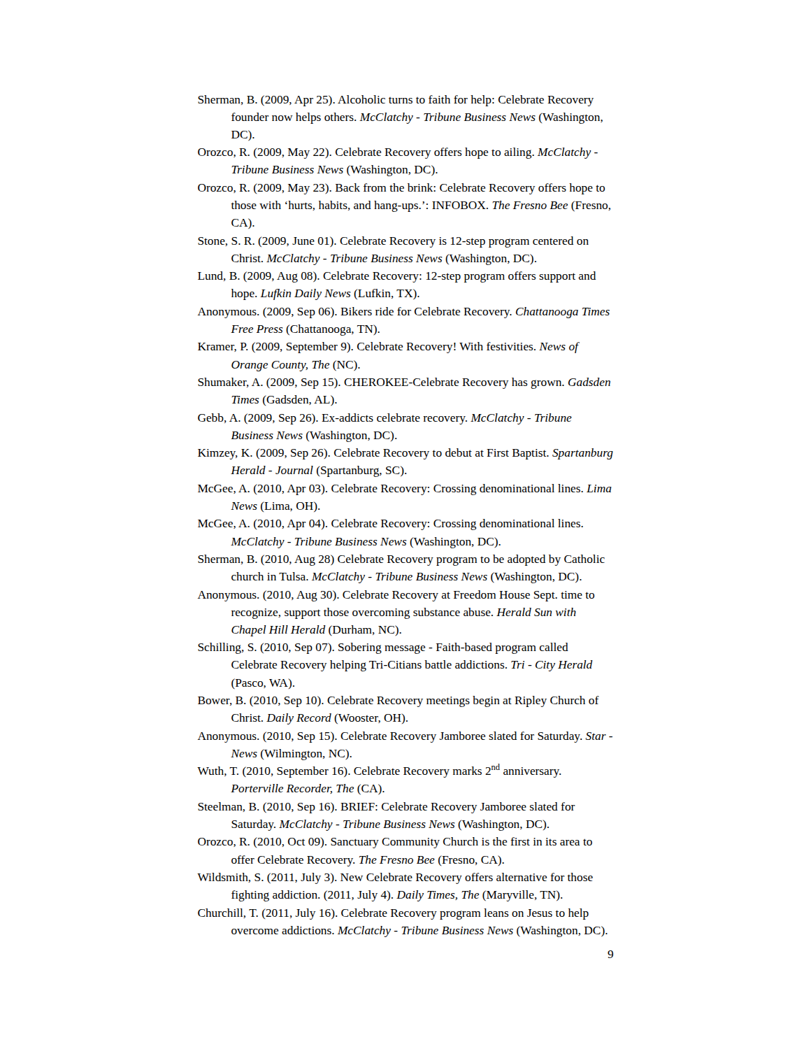Sherman, B. (2009, Apr 25). Alcoholic turns to faith for help: Celebrate Recovery founder now helps others. McClatchy - Tribune Business News (Washington, DC).
Orozco, R. (2009, May 22). Celebrate Recovery offers hope to ailing. McClatchy - Tribune Business News (Washington, DC).
Orozco, R. (2009, May 23). Back from the brink: Celebrate Recovery offers hope to those with ‘hurts, habits, and hang-ups.’: INFOBOX. The Fresno Bee (Fresno, CA).
Stone, S. R. (2009, June 01). Celebrate Recovery is 12-step program centered on Christ. McClatchy - Tribune Business News (Washington, DC).
Lund, B. (2009, Aug 08). Celebrate Recovery: 12-step program offers support and hope. Lufkin Daily News (Lufkin, TX).
Anonymous. (2009, Sep 06). Bikers ride for Celebrate Recovery. Chattanooga Times Free Press (Chattanooga, TN).
Kramer, P. (2009, September 9). Celebrate Recovery! With festivities. News of Orange County, The (NC).
Shumaker, A. (2009, Sep 15). CHEROKEE-Celebrate Recovery has grown. Gadsden Times (Gadsden, AL).
Gebb, A. (2009, Sep 26). Ex-addicts celebrate recovery. McClatchy - Tribune Business News (Washington, DC).
Kimzey, K. (2009, Sep 26). Celebrate Recovery to debut at First Baptist. Spartanburg Herald - Journal (Spartanburg, SC).
McGee, A. (2010, Apr 03). Celebrate Recovery: Crossing denominational lines. Lima News (Lima, OH).
McGee, A. (2010, Apr 04). Celebrate Recovery: Crossing denominational lines. McClatchy - Tribune Business News (Washington, DC).
Sherman, B. (2010, Aug 28) Celebrate Recovery program to be adopted by Catholic church in Tulsa. McClatchy - Tribune Business News (Washington, DC).
Anonymous. (2010, Aug 30). Celebrate Recovery at Freedom House Sept. time to recognize, support those overcoming substance abuse. Herald Sun with Chapel Hill Herald (Durham, NC).
Schilling, S. (2010, Sep 07). Sobering message - Faith-based program called Celebrate Recovery helping Tri-Citians battle addictions. Tri - City Herald (Pasco, WA).
Bower, B. (2010, Sep 10). Celebrate Recovery meetings begin at Ripley Church of Christ. Daily Record (Wooster, OH).
Anonymous. (2010, Sep 15). Celebrate Recovery Jamboree slated for Saturday. Star - News (Wilmington, NC).
Wuth, T. (2010, September 16). Celebrate Recovery marks 2nd anniversary. Porterville Recorder, The (CA).
Steelman, B. (2010, Sep 16). BRIEF: Celebrate Recovery Jamboree slated for Saturday. McClatchy - Tribune Business News (Washington, DC).
Orozco, R. (2010, Oct 09). Sanctuary Community Church is the first in its area to offer Celebrate Recovery. The Fresno Bee (Fresno, CA).
Wildsmith, S. (2011, July 3). New Celebrate Recovery offers alternative for those fighting addiction. (2011, July 4). Daily Times, The (Maryville, TN).
Churchill, T. (2011, July 16). Celebrate Recovery program leans on Jesus to help overcome addictions. McClatchy - Tribune Business News (Washington, DC).
9